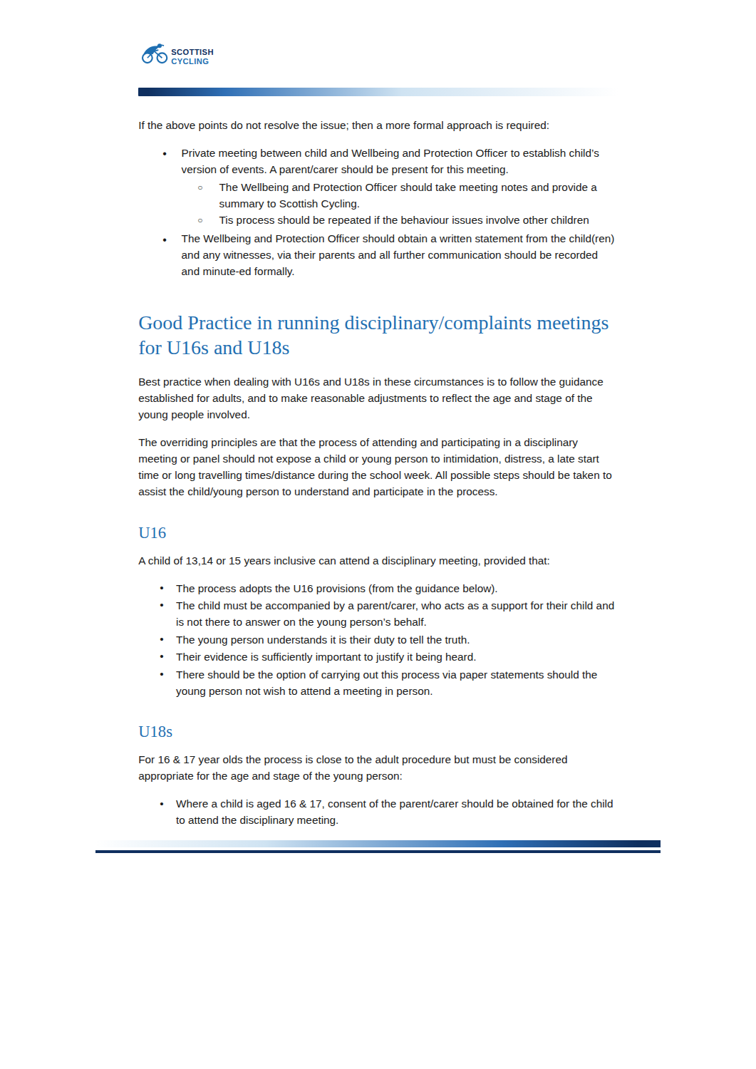SCOTTISH CYCLING
If the above points do not resolve the issue; then a more formal approach is required:
Private meeting between child and Wellbeing and Protection Officer to establish child’s version of events. A parent/carer should be present for this meeting.
The Wellbeing and Protection Officer should take meeting notes and provide a summary to Scottish Cycling.
Tis process should be repeated if the behaviour issues involve other children
The Wellbeing and Protection Officer should obtain a written statement from the child(ren) and any witnesses, via their parents and all further communication should be recorded and minute-ed formally.
Good Practice in running disciplinary/complaints meetings for U16s and U18s
Best practice when dealing with U16s and U18s in these circumstances is to follow the guidance established for adults, and to make reasonable adjustments to reflect the age and stage of the young people involved.
The overriding principles are that the process of attending and participating in a disciplinary meeting or panel should not expose a child or young person to intimidation, distress, a late start time or long travelling times/distance during the school week. All possible steps should be taken to assist the child/young person to understand and participate in the process.
U16
A child of 13,14 or 15 years inclusive can attend a disciplinary meeting, provided that:
The process adopts the U16 provisions (from the guidance below).
The child must be accompanied by a parent/carer, who acts as a support for their child and is not there to answer on the young person’s behalf.
The young person understands it is their duty to tell the truth.
Their evidence is sufficiently important to justify it being heard.
There should be the option of carrying out this process via paper statements should the young person not wish to attend a meeting in person.
U18s
For 16 & 17 year olds the process is close to the adult procedure but must be considered appropriate for the age and stage of the young person:
Where a child is aged 16 & 17, consent of the parent/carer should be obtained for the child to attend the disciplinary meeting.